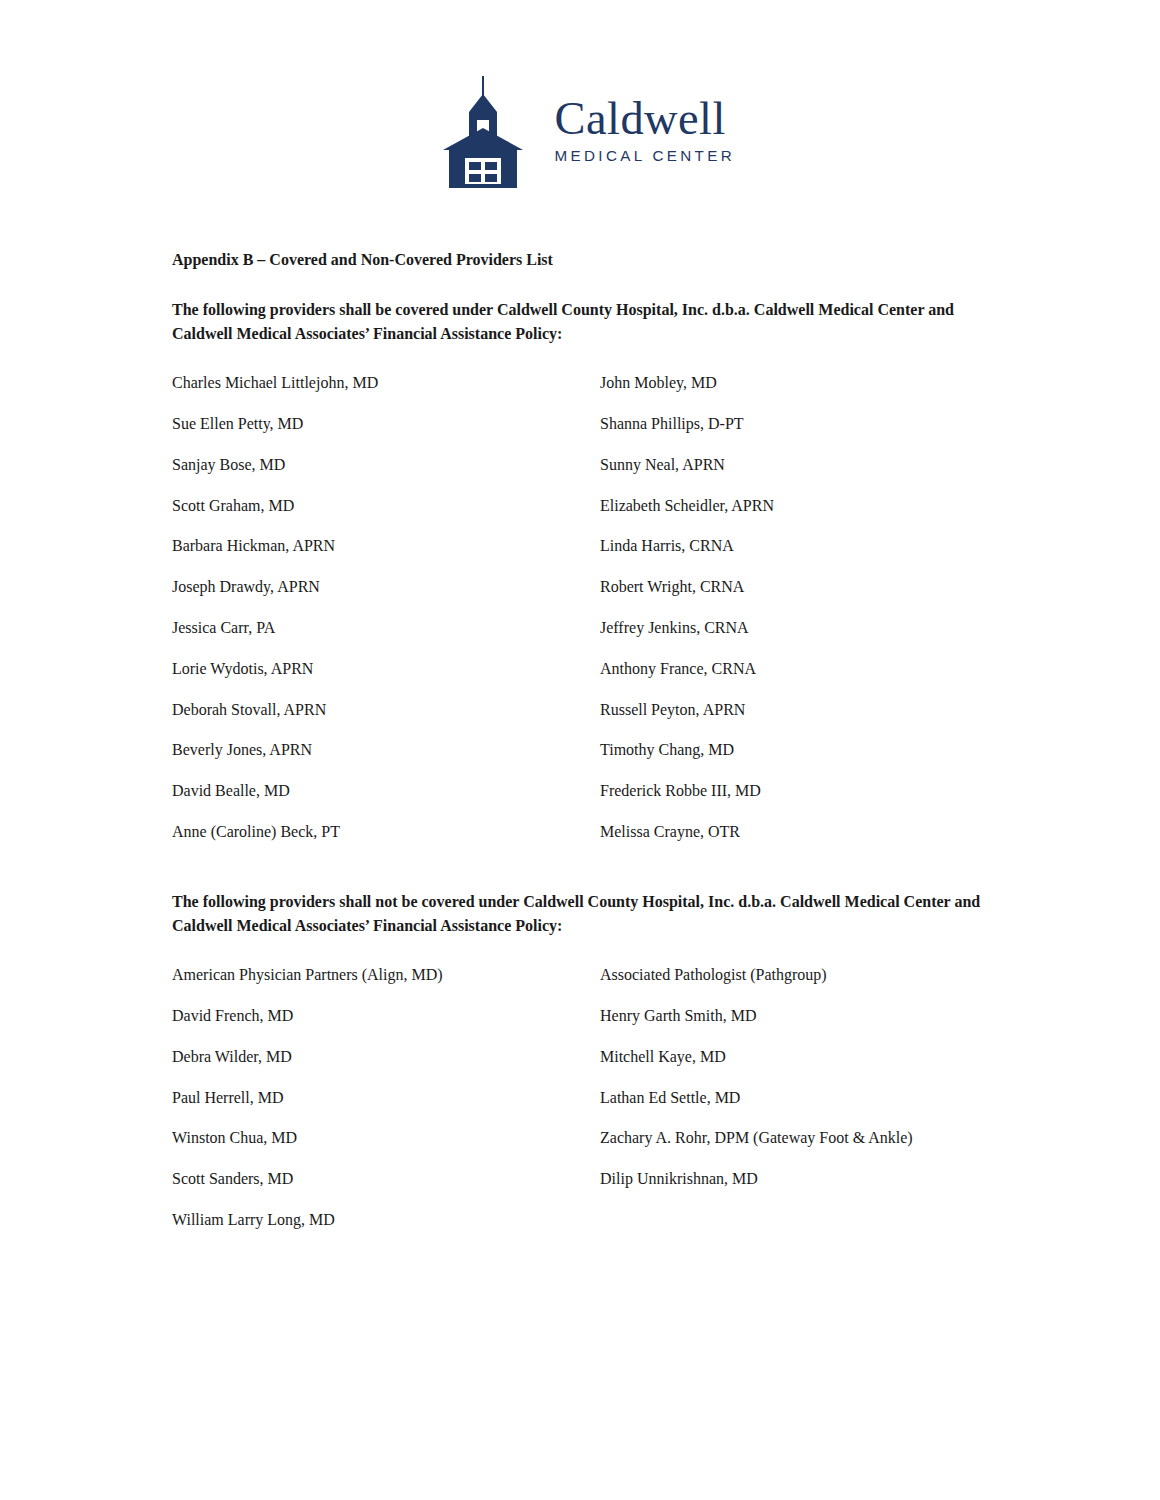Caldwell
MEDICAL CENTER
Appendix B – Covered and Non-Covered Providers List
The following providers shall be covered under Caldwell County Hospital, Inc. d.b.a. Caldwell Medical Center and Caldwell Medical Associates’ Financial Assistance Policy:
Charles Michael Littlejohn, MD
Sue Ellen Petty, MD
Sanjay Bose, MD
Scott Graham, MD
Barbara Hickman, APRN
Joseph Drawdy, APRN
Jessica Carr, PA
Lorie Wydotis, APRN
Deborah Stovall, APRN
Beverly Jones, APRN
David Bealle, MD
Anne (Caroline) Beck, PT
John Mobley, MD
Shanna Phillips, D-PT
Sunny Neal, APRN
Elizabeth Scheidler, APRN
Linda Harris, CRNA
Robert Wright, CRNA
Jeffrey Jenkins, CRNA
Anthony France, CRNA
Russell Peyton, APRN
Timothy Chang, MD
Frederick Robbe III, MD
Melissa Crayne, OTR
The following providers shall not be covered under Caldwell County Hospital, Inc. d.b.a. Caldwell Medical Center and Caldwell Medical Associates’ Financial Assistance Policy:
American Physician Partners (Align, MD)
David French, MD
Debra Wilder, MD
Paul Herrell, MD
Winston Chua, MD
Scott Sanders, MD
William Larry Long, MD
Associated Pathologist (Pathgroup)
Henry Garth Smith, MD
Mitchell Kaye, MD
Lathan Ed Settle, MD
Zachary A. Rohr, DPM (Gateway Foot & Ankle)
Dilip Unnikrishnan, MD